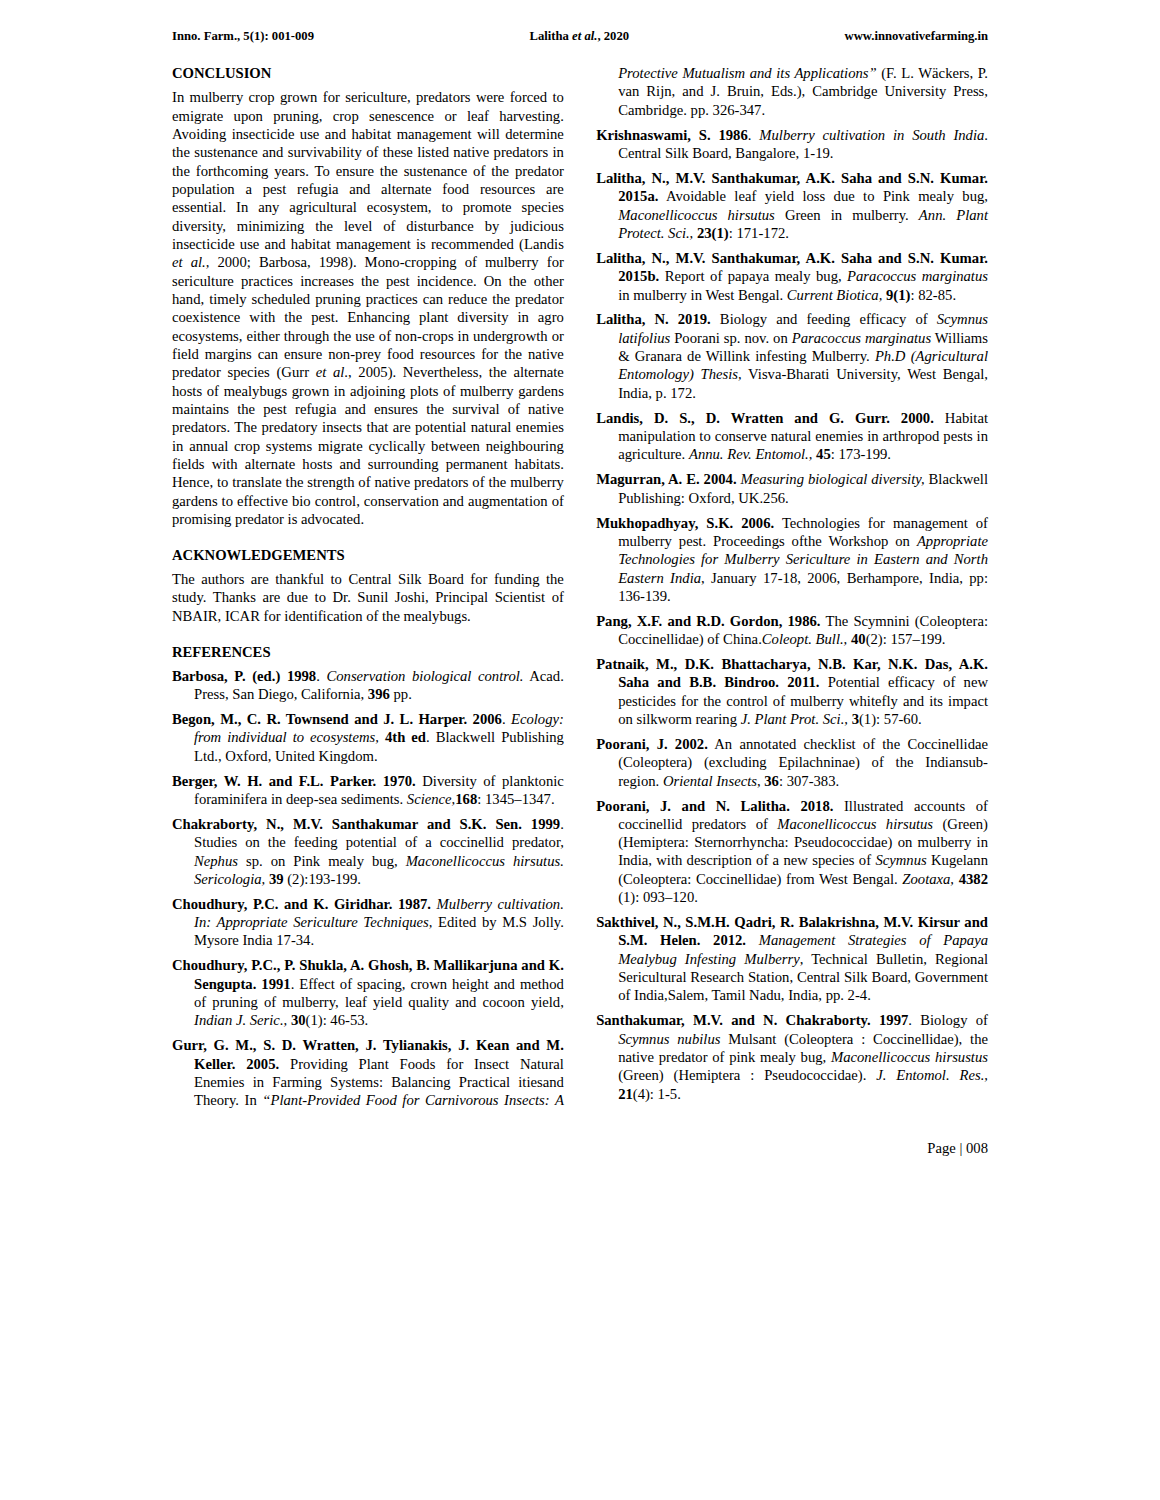Inno. Farm., 5(1): 001-009 Lalitha et al., 2020 www.innovativefarming.in
Conclusion
In mulberry crop grown for sericulture, predators were forced to emigrate upon pruning, crop senescence or leaf harvesting. Avoiding insecticide use and habitat management will determine the sustenance and survivability of these listed native predators in the forthcoming years. To ensure the sustenance of the predator population a pest refugia and alternate food resources are essential. In any agricultural ecosystem, to promote species diversity, minimizing the level of disturbance by judicious insecticide use and habitat management is recommended (Landis et al., 2000; Barbosa, 1998). Mono-cropping of mulberry for sericulture practices increases the pest incidence. On the other hand, timely scheduled pruning practices can reduce the predator coexistence with the pest. Enhancing plant diversity in agro ecosystems, either through the use of non-crops in undergrowth or field margins can ensure non-prey food resources for the native predator species (Gurr et al., 2005). Nevertheless, the alternate hosts of mealybugs grown in adjoining plots of mulberry gardens maintains the pest refugia and ensures the survival of native predators. The predatory insects that are potential natural enemies in annual crop systems migrate cyclically between neighbouring fields with alternate hosts and surrounding permanent habitats. Hence, to translate the strength of native predators of the mulberry gardens to effective bio control, conservation and augmentation of promising predator is advocated.
Acknowledgements
The authors are thankful to Central Silk Board for funding the study. Thanks are due to Dr. Sunil Joshi, Principal Scientist of NBAIR, ICAR for identification of the mealybugs.
References
Barbosa, P. (ed.) 1998. Conservation biological control. Acad. Press, San Diego, California, 396 pp.
Begon, M., C. R. Townsend and J. L. Harper. 2006. Ecology: from individual to ecosystems, 4th ed. Blackwell Publishing Ltd., Oxford, United Kingdom.
Berger, W. H. and F.L. Parker. 1970. Diversity of planktonic foraminifera in deep-sea sediments. Science, 168: 1345–1347.
Chakraborty, N., M.V. Santhakumar and S.K. Sen. 1999. Studies on the feeding potential of a coccinellid predator, Nephus sp. on Pink mealy bug, Maconellicoccus hirsutus. Sericologia, 39 (2):193-199.
Choudhury, P.C. and K. Giridhar. 1987. Mulberry cultivation. In: Appropriate Sericulture Techniques, Edited by M.S Jolly. Mysore India 17-34.
Choudhury, P.C., P. Shukla, A. Ghosh, B. Mallikarjuna and K. Sengupta. 1991. Effect of spacing, crown height and method of pruning of mulberry, leaf yield quality and cocoon yield, Indian J. Seric., 30(1): 46-53.
Gurr, G. M., S. D. Wratten, J. Tylianakis, J. Kean and M. Keller. 2005. Providing Plant Foods for Insect Natural Enemies in Farming Systems: Balancing Practical itiesand Theory. In “Plant-Provided Food for Carnivorous Insects: A Protective Mutualism and its Applications” (F. L. Wäckers, P. van Rijn, and J. Bruin, Eds.), Cambridge University Press, Cambridge. pp. 326-347.
Krishnaswami, S. 1986. Mulberry cultivation in South India. Central Silk Board, Bangalore, 1-19.
Lalitha, N., M.V. Santhakumar, A.K. Saha and S.N. Kumar. 2015a. Avoidable leaf yield loss due to Pink mealy bug, Maconellicoccus hirsutus Green in mulberry. Ann. Plant Protect. Sci., 23(1): 171-172.
Lalitha, N., M.V. Santhakumar, A.K. Saha and S.N. Kumar. 2015b. Report of papaya mealy bug, Paracoccus marginatus in mulberry in West Bengal. Current Biotica, 9(1): 82-85.
Lalitha, N. 2019. Biology and feeding efficacy of Scymnus latifolius Poorani sp. nov. on Paracoccus marginatus Williams & Granara de Willink infesting Mulberry. Ph.D (Agricultural Entomology) Thesis, Visva-Bharati University, West Bengal, India, p. 172.
Landis, D. S., D. Wratten and G. Gurr. 2000. Habitat manipulation to conserve natural enemies in arthropod pests in agriculture. Annu. Rev. Entomol., 45: 173-199.
Magurran, A. E. 2004. Measuring biological diversity, Blackwell Publishing: Oxford, UK.256.
Mukhopadhyay, S.K. 2006. Technologies for management of mulberry pest. Proceedings ofthe Workshop on Appropriate Technologies for Mulberry Sericulture in Eastern and North Eastern India, January 17-18, 2006, Berhampore, India, pp: 136-139.
Pang, X.F. and R.D. Gordon, 1986. The Scymnini (Coleoptera: Coccinellidae) of China.Coleopt. Bull., 40(2): 157–199.
Patnaik, M., D.K. Bhattacharya, N.B. Kar, N.K. Das, A.K. Saha and B.B. Bindroo. 2011. Potential efficacy of new pesticides for the control of mulberry whitefly and its impact on silkworm rearing J. Plant Prot. Sci., 3(1): 57-60.
Poorani, J. 2002. An annotated checklist of the Coccinellidae (Coleoptera) (excluding Epilachninae) of the Indiansub-region. Oriental Insects, 36: 307-383.
Poorani, J. and N. Lalitha. 2018. Illustrated accounts of coccinellid predators of Maconellicoccus hirsutus (Green) (Hemiptera: Sternorrhyncha: Pseudococcidae) on mulberry in India, with description of a new species of Scymnus Kugelann (Coleoptera: Coccinellidae) from West Bengal. Zootaxa, 4382 (1): 093–120.
Sakthivel, N., S.M.H. Qadri, R. Balakrishna, M.V. Kirsur and S.M. Helen. 2012. Management Strategies of Papaya Mealybug Infesting Mulberry, Technical Bulletin, Regional Sericultural Research Station, Central Silk Board, Government of India,Salem, Tamil Nadu, India, pp. 2-4.
Santhakumar, M.V. and N. Chakraborty. 1997. Biology of Scymnus nubilus Mulsant (Coleoptera : Coccinellidae), the native predator of pink mealy bug, Maconellicoccus hirsustus (Green) (Hemiptera : Pseudococcidae). J. Entomol. Res., 21(4): 1-5.
Page | 008